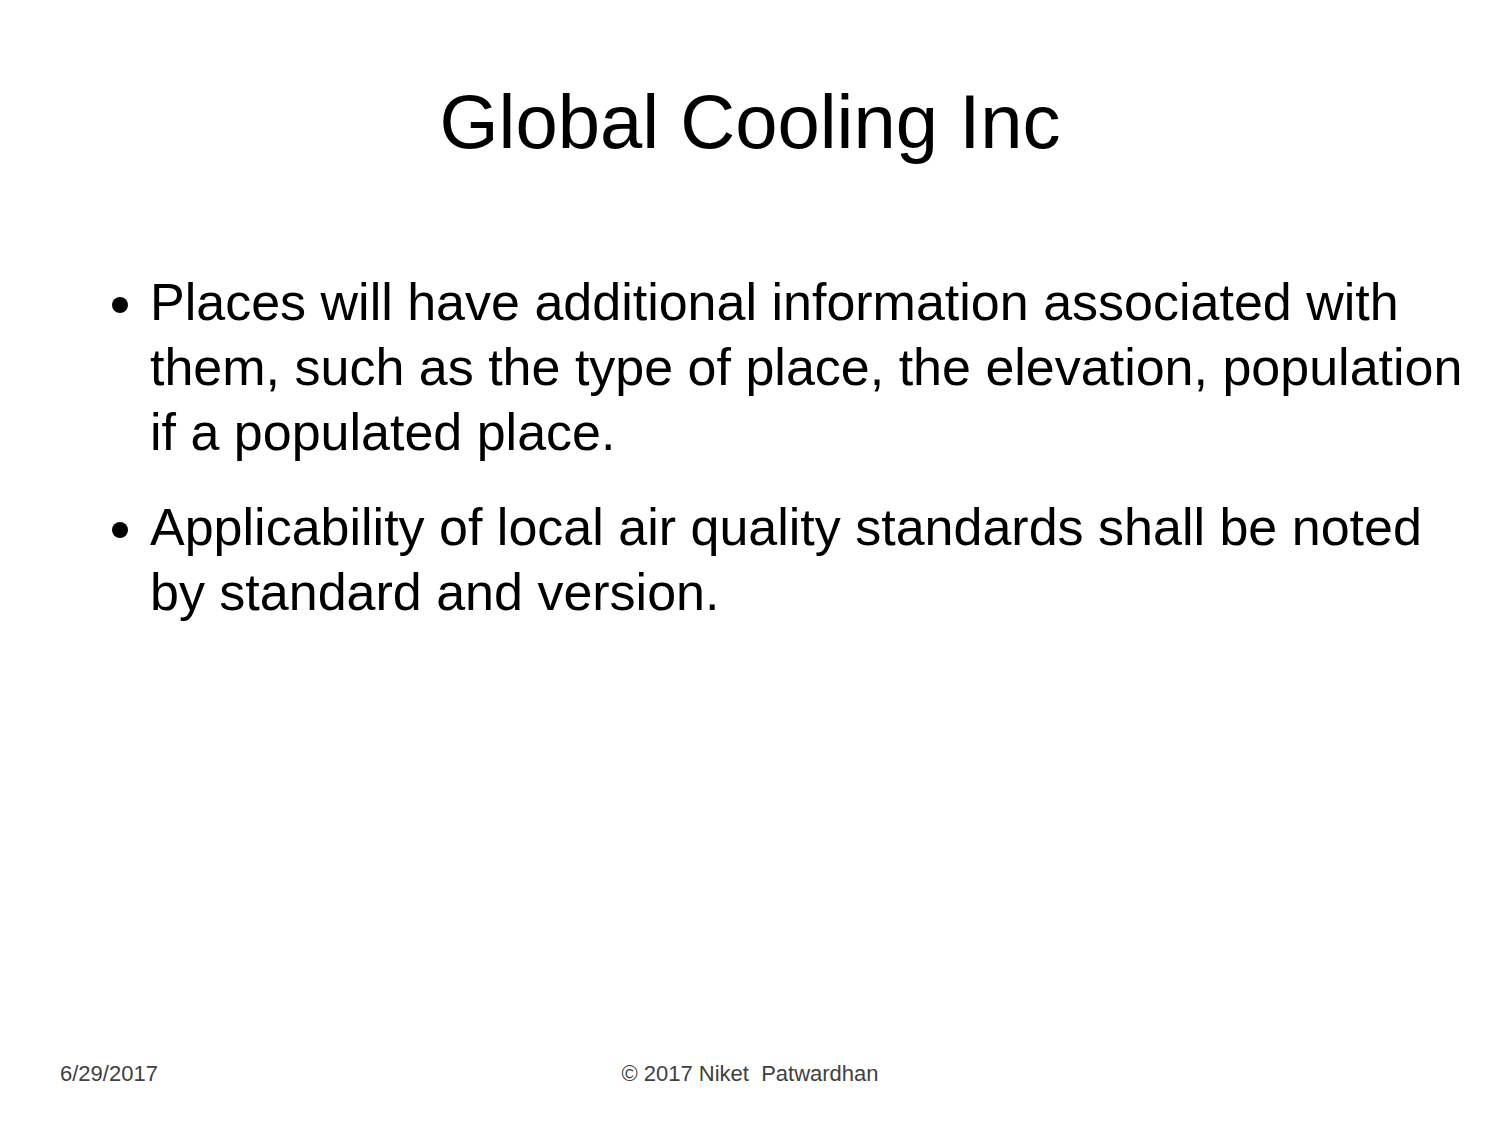Global Cooling Inc
Places will have additional information associated with them, such as the type of place, the elevation, population if a populated place.
Applicability of local air quality standards shall be noted by standard and version.
6/29/2017
© 2017 Niket Patwardhan